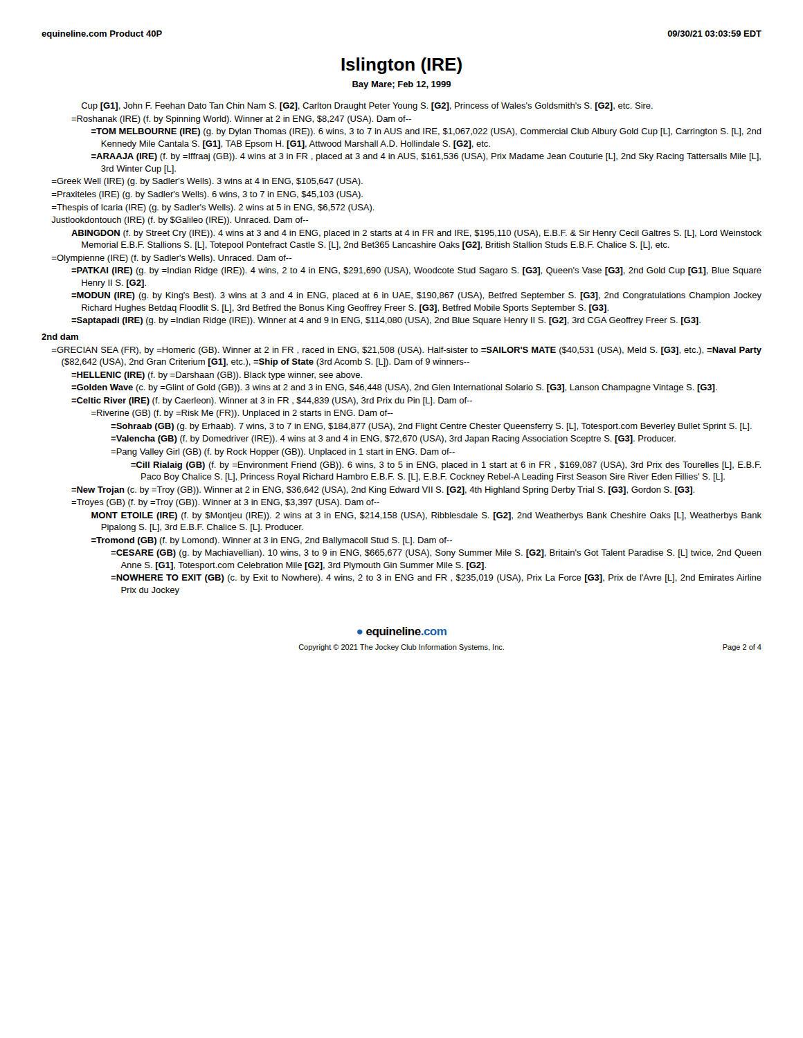equineline.com Product 40P 09/30/21 03:03:59 EDT
Islington (IRE)
Bay Mare; Feb 12, 1999
Cup [G1], John F. Feehan Dato Tan Chin Nam S. [G2], Carlton Draught Peter Young S. [G2], Princess of Wales's Goldsmith's S. [G2], etc. Sire.
=Roshanak (IRE) (f. by Spinning World). Winner at 2 in ENG, $8,247 (USA). Dam of--
=TOM MELBOURNE (IRE) (g. by Dylan Thomas (IRE)). 6 wins, 3 to 7 in AUS and IRE, $1,067,022 (USA), Commercial Club Albury Gold Cup [L], Carrington S. [L], 2nd Kennedy Mile Cantala S. [G1], TAB Epsom H. [G1], Attwood Marshall A.D. Hollindale S. [G2], etc.
=ARAAJA (IRE) (f. by =Iffraaj (GB)). 4 wins at 3 in FR , placed at 3 and 4 in AUS, $161,536 (USA), Prix Madame Jean Couturie [L], 2nd Sky Racing Tattersalls Mile [L], 3rd Winter Cup [L].
=Greek Well (IRE) (g. by Sadler's Wells). 3 wins at 4 in ENG, $105,647 (USA).
=Praxiteles (IRE) (g. by Sadler's Wells). 6 wins, 3 to 7 in ENG, $45,103 (USA).
=Thespis of Icaria (IRE) (g. by Sadler's Wells). 2 wins at 5 in ENG, $6,572 (USA).
Justlookdontouch (IRE) (f. by $Galileo (IRE)). Unraced. Dam of--
ABINGDON (f. by Street Cry (IRE)). 4 wins at 3 and 4 in ENG, placed in 2 starts at 4 in FR and IRE, $195,110 (USA), E.B.F. & Sir Henry Cecil Galtres S. [L], Lord Weinstock Memorial E.B.F. Stallions S. [L], Totepool Pontefract Castle S. [L], 2nd Bet365 Lancashire Oaks [G2], British Stallion Studs E.B.F. Chalice S. [L], etc.
=Olympienne (IRE) (f. by Sadler's Wells). Unraced. Dam of--
=PATKAI (IRE) (g. by =Indian Ridge (IRE)). 4 wins, 2 to 4 in ENG, $291,690 (USA), Woodcote Stud Sagaro S. [G3], Queen's Vase [G3], 2nd Gold Cup [G1], Blue Square Henry II S. [G2].
=MODUN (IRE) (g. by King's Best). 3 wins at 3 and 4 in ENG, placed at 6 in UAE, $190,867 (USA), Betfred September S. [G3], 2nd Congratulations Champion Jockey Richard Hughes Betdaq Floodlit S. [L], 3rd Betfred the Bonus King Geoffrey Freer S. [G3], Betfred Mobile Sports September S. [G3].
=Saptapadi (IRE) (g. by =Indian Ridge (IRE)). Winner at 4 and 9 in ENG, $114,080 (USA), 2nd Blue Square Henry II S. [G2], 3rd CGA Geoffrey Freer S. [G3].
2nd dam
=GRECIAN SEA (FR), by =Homeric (GB). Winner at 2 in FR , raced in ENG, $21,508 (USA). Half-sister to =SAILOR'S MATE ($40,531 (USA), Meld S. [G3], etc.), =Naval Party ($82,642 (USA), 2nd Gran Criterium [G1], etc.), =Ship of State (3rd Acomb S. [L]). Dam of 9 winners--
=HELLENIC (IRE) (f. by =Darshaan (GB)). Black type winner, see above.
=Golden Wave (c. by =Glint of Gold (GB)). 3 wins at 2 and 3 in ENG, $46,448 (USA), 2nd Glen International Solario S. [G3], Lanson Champagne Vintage S. [G3].
=Celtic River (IRE) (f. by Caerleon). Winner at 3 in FR , $44,839 (USA), 3rd Prix du Pin [L]. Dam of--
=Riverine (GB) (f. by =Risk Me (FR)). Unplaced in 2 starts in ENG. Dam of--
=Sohraab (GB) (g. by Erhaab). 7 wins, 3 to 7 in ENG, $184,877 (USA), 2nd Flight Centre Chester Queensferry S. [L], Totesport.com Beverley Bullet Sprint S. [L].
=Valencha (GB) (f. by Domedriver (IRE)). 4 wins at 3 and 4 in ENG, $72,670 (USA), 3rd Japan Racing Association Sceptre S. [G3]. Producer.
=Pang Valley Girl (GB) (f. by Rock Hopper (GB)). Unplaced in 1 start in ENG. Dam of--
=Cill Rialaig (GB) (f. by =Environment Friend (GB)). 6 wins, 3 to 5 in ENG, placed in 1 start at 6 in FR , $169,087 (USA), 3rd Prix des Tourelles [L], E.B.F. Paco Boy Chalice S. [L], Princess Royal Richard Hambro E.B.F. S. [L], E.B.F. Cockney Rebel-A Leading First Season Sire River Eden Fillies' S. [L].
=New Trojan (c. by =Troy (GB)). Winner at 2 in ENG, $36,642 (USA), 2nd King Edward VII S. [G2], 4th Highland Spring Derby Trial S. [G3], Gordon S. [G3].
=Troyes (GB) (f. by =Troy (GB)). Winner at 3 in ENG, $3,397 (USA). Dam of--
MONT ETOILE (IRE) (f. by $Montjeu (IRE)). 2 wins at 3 in ENG, $214,158 (USA), Ribblesdale S. [G2], 2nd Weatherbys Bank Cheshire Oaks [L], Weatherbys Bank Pipalong S. [L], 3rd E.B.F. Chalice S. [L]. Producer.
=Tromond (GB) (f. by Lomond). Winner at 3 in ENG, 2nd Ballymacoll Stud S. [L]. Dam of--
=CESARE (GB) (g. by Machiavellian). 10 wins, 3 to 9 in ENG, $665,677 (USA), Sony Summer Mile S. [G2], Britain's Got Talent Paradise S. [L] twice, 2nd Queen Anne S. [G1], Totesport.com Celebration Mile [G2], 3rd Plymouth Gin Summer Mile S. [G2].
=NOWHERE TO EXIT (GB) (c. by Exit to Nowhere). 4 wins, 2 to 3 in ENG and FR , $235,019 (USA), Prix La Force [G3], Prix de l'Avre [L], 2nd Emirates Airline Prix du Jockey
● equineline.com
Copyright © 2021 The Jockey Club Information Systems, Inc. Page 2 of 4